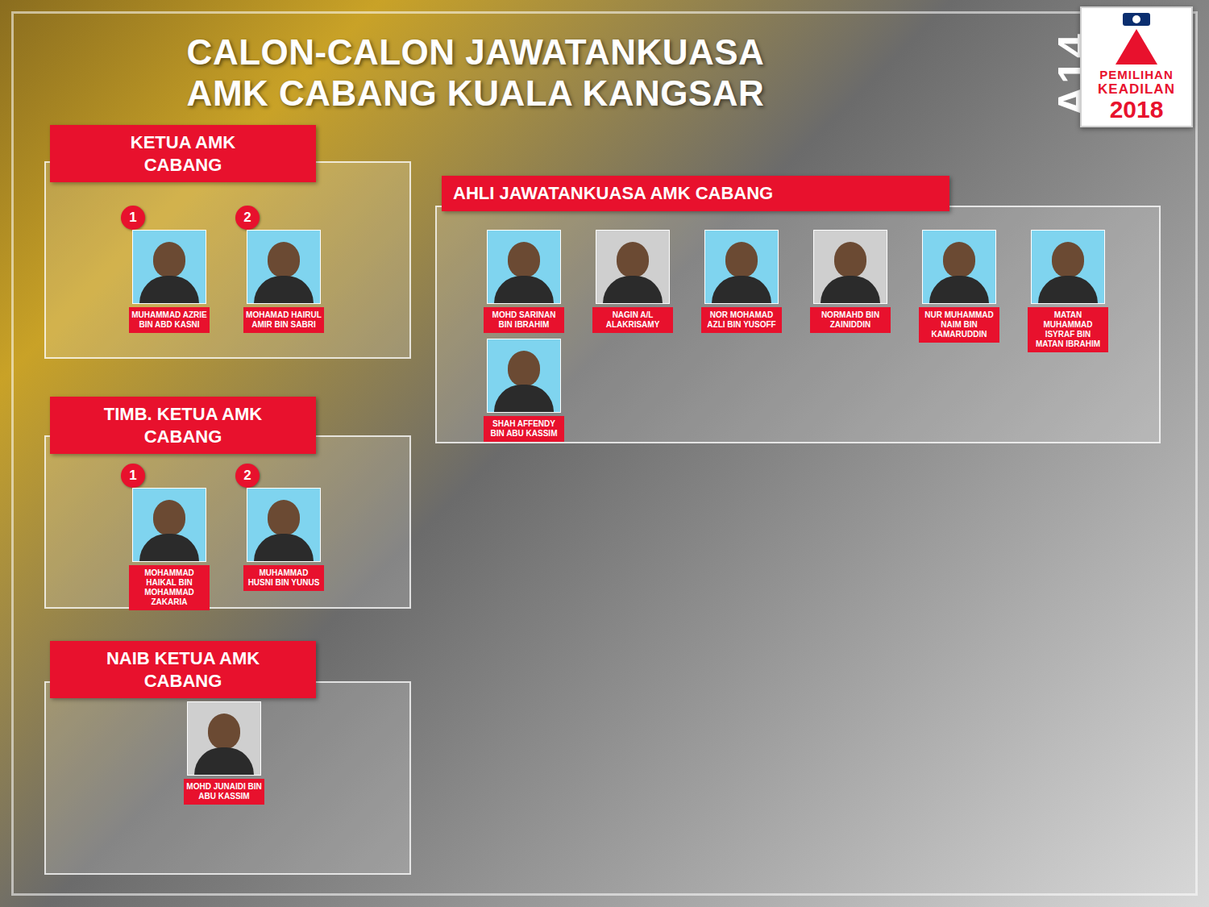CALON-CALON JAWATANKUASA
AMK CABANG KUALA KANGSAR
A14
PEMILIHAN
KEADILAN
2018
KETUA AMK
CABANG
1
MUHAMMAD AZRIE BIN ABD KASNI
2
MOHAMAD HAIRUL AMIR BIN SABRI
TIMB. KETUA AMK
CABANG
1
MOHAMMAD HAIKAL BIN MOHAMMAD ZAKARIA
2
MUHAMMAD HUSNI BIN YUNUS
NAIB KETUA AMK
CABANG
MOHD JUNAIDI BIN ABU KASSIM
AHLI JAWATANKUASA AMK CABANG
MOHD SARINAN BIN IBRAHIM
NAGIN A/L ALAKRISAMY
NOR MOHAMAD AZLI BIN YUSOFF
NORMAHD BIN ZAINIDDIN
NUR MUHAMMAD NAIM BIN KAMARUDDIN
MATAN MUHAMMAD ISYRAF BIN MATAN IBRAHIM
SHAH AFFENDY BIN ABU KASSIM